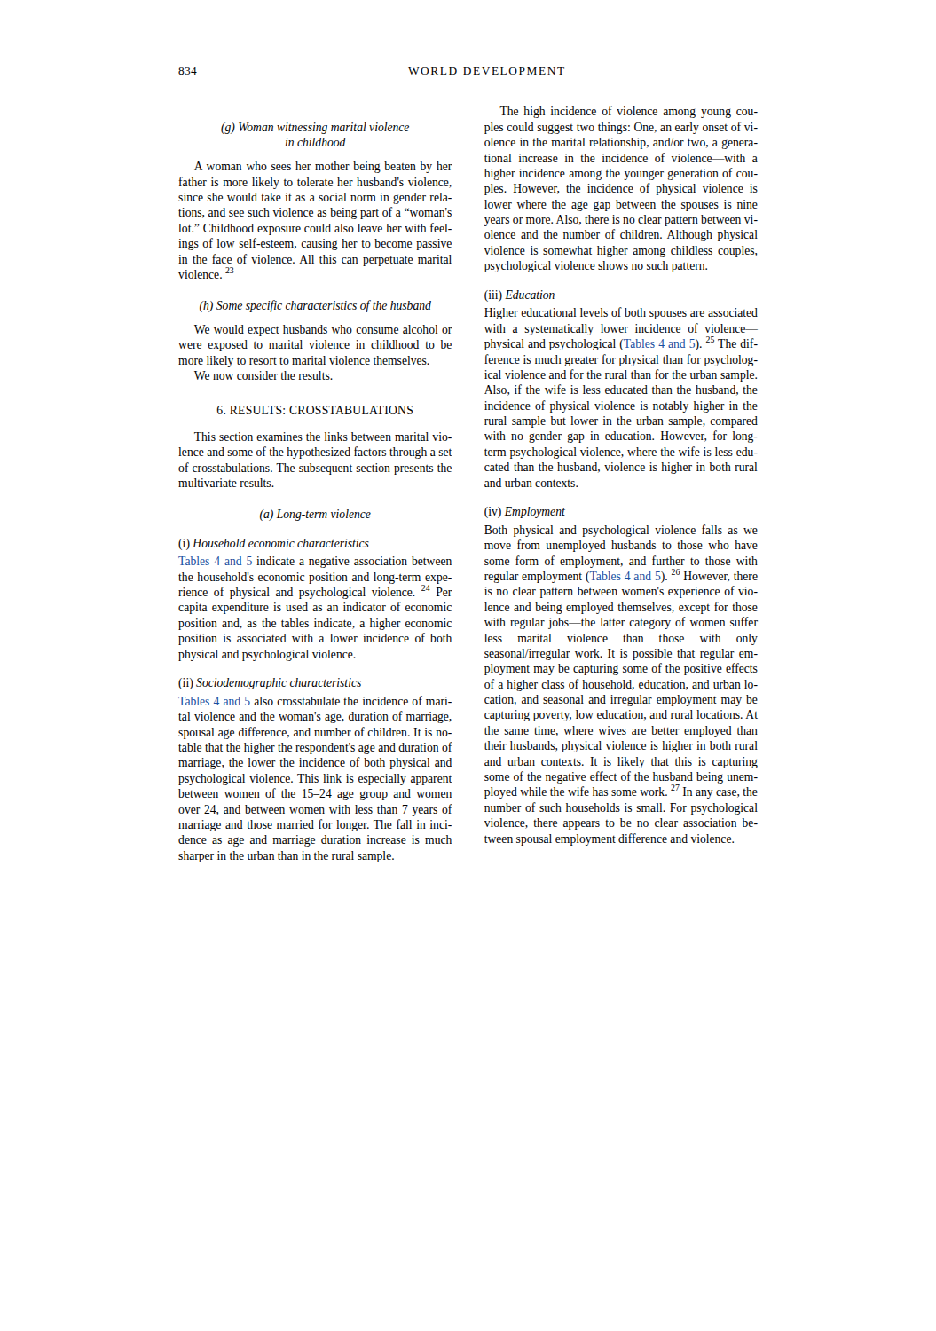834
WORLD DEVELOPMENT
(g) Woman witnessing marital violence
in childhood
A woman who sees her mother being beaten by her father is more likely to tolerate her husband's violence, since she would take it as a social norm in gender relations, and see such violence as being part of a “woman's lot.” Childhood exposure could also leave her with feelings of low self-esteem, causing her to become passive in the face of violence. All this can perpetuate marital violence. 23
(h) Some specific characteristics of the husband
We would expect husbands who consume alcohol or were exposed to marital violence in childhood to be more likely to resort to marital violence themselves.
We now consider the results.
6. Results: Crosstabulations
This section examines the links between marital violence and some of the hypothesized factors through a set of crosstabulations. The subsequent section presents the multivariate results.
(a) Long-term violence
(i) Household economic characteristics
Tables 4 and 5 indicate a negative association between the household's economic position and long-term experience of physical and psychological violence. 24 Per capita expenditure is used as an indicator of economic position and, as the tables indicate, a higher economic position is associated with a lower incidence of both physical and psychological violence.
(ii) Sociodemographic characteristics
Tables 4 and 5 also crosstabulate the incidence of marital violence and the woman's age, duration of marriage, spousal age difference, and number of children. It is notable that the higher the respondent's age and duration of marriage, the lower the incidence of both physical and psychological violence. This link is especially apparent between women of the 15–24 age group and women over 24, and between women with less than 7 years of marriage and those married for longer. The fall in incidence as age and marriage duration increase is much sharper in the urban than in the rural sample.
The high incidence of violence among young couples could suggest two things: One, an early onset of violence in the marital relationship, and/or two, a generational increase in the incidence of violence—with a higher incidence among the younger generation of couples. However, the incidence of physical violence is lower where the age gap between the spouses is nine years or more. Also, there is no clear pattern between violence and the number of children. Although physical violence is somewhat higher among childless couples, psychological violence shows no such pattern.
(iii) Education
Higher educational levels of both spouses are associated with a systematically lower incidence of violence—physical and psychological (Tables 4 and 5). 25 The difference is much greater for physical than for psychological violence and for the rural than for the urban sample. Also, if the wife is less educated than the husband, the incidence of physical violence is notably higher in the rural sample but lower in the urban sample, compared with no gender gap in education. However, for long-term psychological violence, where the wife is less educated than the husband, violence is higher in both rural and urban contexts.
(iv) Employment
Both physical and psychological violence falls as we move from unemployed husbands to those who have some form of employment, and further to those with regular employment (Tables 4 and 5). 26 However, there is no clear pattern between women's experience of violence and being employed themselves, except for those with regular jobs—the latter category of women suffer less marital violence than those with only seasonal/irregular work. It is possible that regular employment may be capturing some of the positive effects of a higher class of household, education, and urban location, and seasonal and irregular employment may be capturing poverty, low education, and rural locations. At the same time, where wives are better employed than their husbands, physical violence is higher in both rural and urban contexts. It is likely that this is capturing some of the negative effect of the husband being unemployed while the wife has some work. 27 In any case, the number of such households is small. For psychological violence, there appears to be no clear association between spousal employment difference and violence.